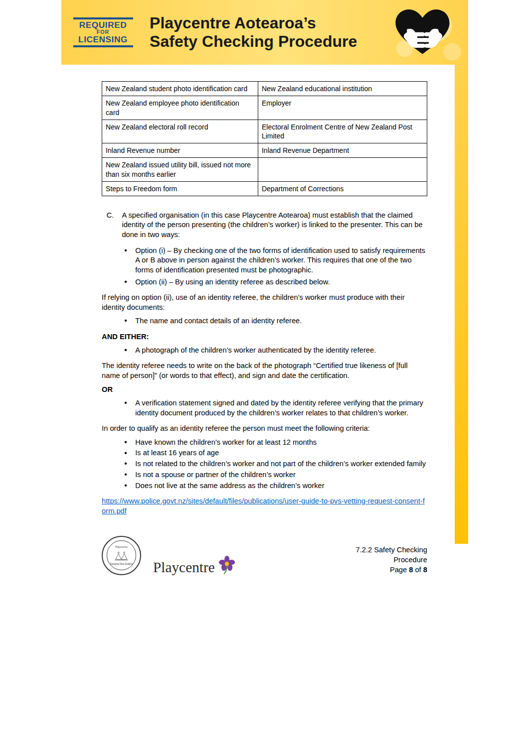REQUIRED
FOR
LICENSING
Playcentre Aotearoa’s
Safety Checking Procedure
| New Zealand student photo identification card | New Zealand educational institution |
| New Zealand employee photo identification card | Employer |
| New Zealand electoral roll record | Electoral Enrolment Centre of New Zealand Post Limited |
| Inland Revenue number | Inland Revenue Department |
| New Zealand issued utility bill, issued not more than six months earlier | |
| Steps to Freedom form | Department of Corrections |
C. A specified organisation (in this case Playcentre Aotearoa) must establish that the claimed identity of the person presenting (the children’s worker) is linked to the presenter. This can be done in two ways:
Option (i) – By checking one of the two forms of identification used to satisfy requirements A or B above in person against the children’s worker. This requires that one of the two forms of identification presented must be photographic.
Option (ii) – By using an identity referee as described below.
If relying on option (ii), use of an identity referee, the children’s worker must produce with their identity documents:
The name and contact details of an identity referee.
AND EITHER:
A photograph of the children’s worker authenticated by the identity referee.
The identity referee needs to write on the back of the photograph “Certified true likeness of [full name of person]” (or words to that effect), and sign and date the certification.
OR
A verification statement signed and dated by the identity referee verifying that the primary identity document produced by the children’s worker relates to that children’s worker.
In order to qualify as an identity referee the person must meet the following criteria:
Have known the children’s worker for at least 12 months
Is at least 16 years of age
Is not related to the children’s worker and not part of the children’s worker extended family
Is not a spouse or partner of the children’s worker
Does not live at the same address as the children’s worker
https://www.police.govt.nz/sites/default/files/publications/user-guide-to-pvs-vetting-request-consent-form.pdf
Playcentre
Aotearoa New Zealand
Playcentre
7.2.2 Safety Checking
Procedure
Page 8 of 8